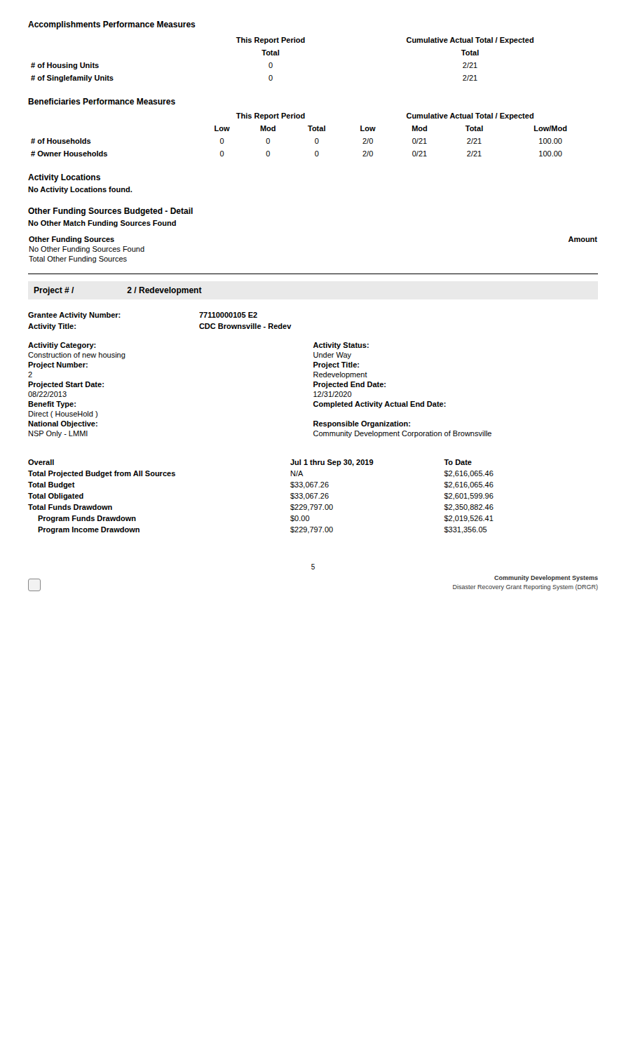Accomplishments Performance Measures
| | This Report Period | Cumulative Actual Total / Expected |
| | Total | Total |
| # of Housing Units | 0 | 2/21 |
| # of Singlefamily Units | 0 | 2/21 |
Beneficiaries Performance Measures
| | This Report Period | Cumulative Actual Total / Expected |
| | Low | Mod | Total | Low | Mod | Total | Low/Mod |
| # of Households | 0 | 0 | 0 | 2/0 | 0/21 | 2/21 | 100.00 |
| # Owner Households | 0 | 0 | 0 | 2/0 | 0/21 | 2/21 | 100.00 |
Activity Locations
No Activity Locations found.
Other Funding Sources Budgeted - Detail
No Other Match Funding Sources Found
| Other Funding Sources | Amount |
| No Other Funding Sources Found | |
| Total Other Funding Sources | |
Project # / 2 / Redevelopment
| Grantee Activity Number: | 77110000105 E2 |
| Activity Title: | CDC Brownsville - Redev |
| Activitiy Category: | Activity Status: |
| Construction of new housing | Under Way |
| Project Number: | Project Title: |
| 2 | Redevelopment |
| Projected Start Date: | Projected End Date: |
| 08/22/2013 | 12/31/2020 |
| Benefit Type: | Completed Activity Actual End Date: |
| Direct ( HouseHold ) | |
| National Objective: | Responsible Organization: |
| NSP Only - LMMI | Community Development Corporation of Brownsville |
| Overall | Jul 1 thru Sep 30, 2019 | To Date |
| Total Projected Budget from All Sources | N/A | $2,616,065.46 |
| Total Budget | $33,067.26 | $2,616,065.46 |
| Total Obligated | $33,067.26 | $2,601,599.96 |
| Total Funds Drawdown | $229,797.00 | $2,350,882.46 |
| Program Funds Drawdown | $0.00 | $2,019,526.41 |
| Program Income Drawdown | $229,797.00 | $331,356.05 |
5
Community Development Systems
Disaster Recovery Grant Reporting System (DRGR)